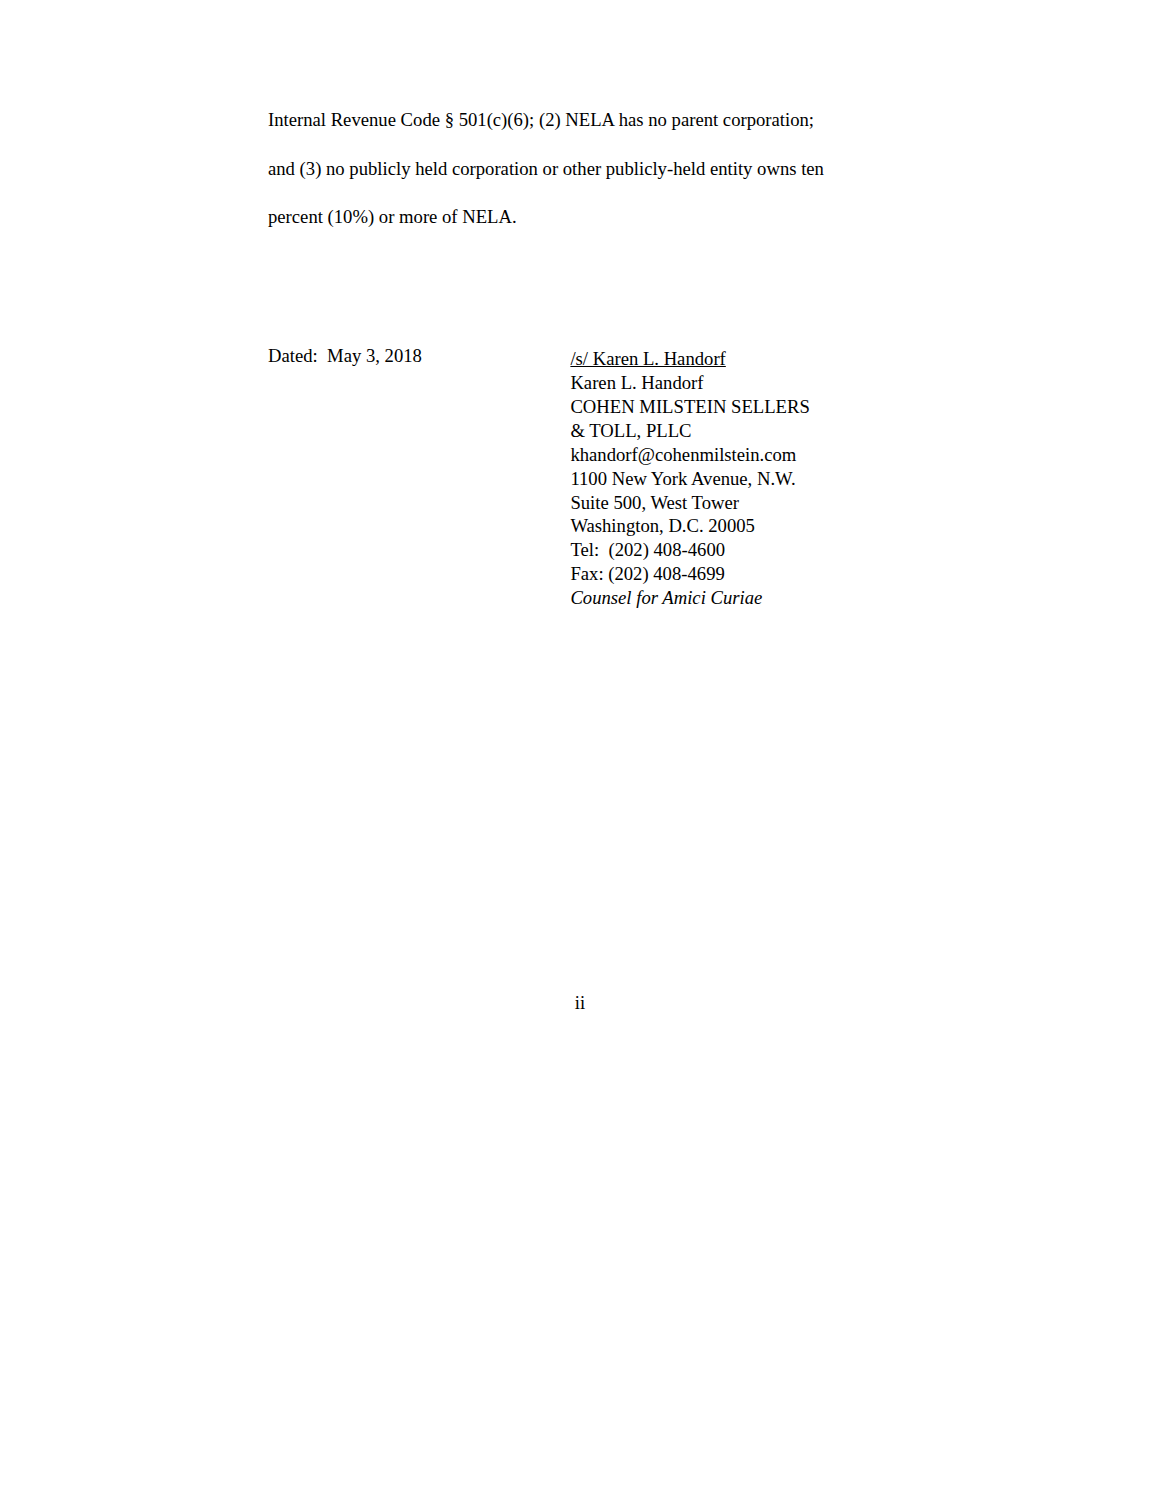Internal Revenue Code § 501(c)(6); (2) NELA has no parent corporation;
and (3) no publicly held corporation or other publicly-held entity owns ten
percent (10%) or more of NELA.
Dated: May 3, 2018
/s/ Karen L. Handorf
Karen L. Handorf
COHEN MILSTEIN SELLERS
& TOLL, PLLC
khandorf@cohenmilstein.com
1100 New York Avenue, N.W.
Suite 500, West Tower
Washington, D.C. 20005
Tel: (202) 408-4600
Fax: (202) 408-4699
Counsel for Amici Curiae
ii